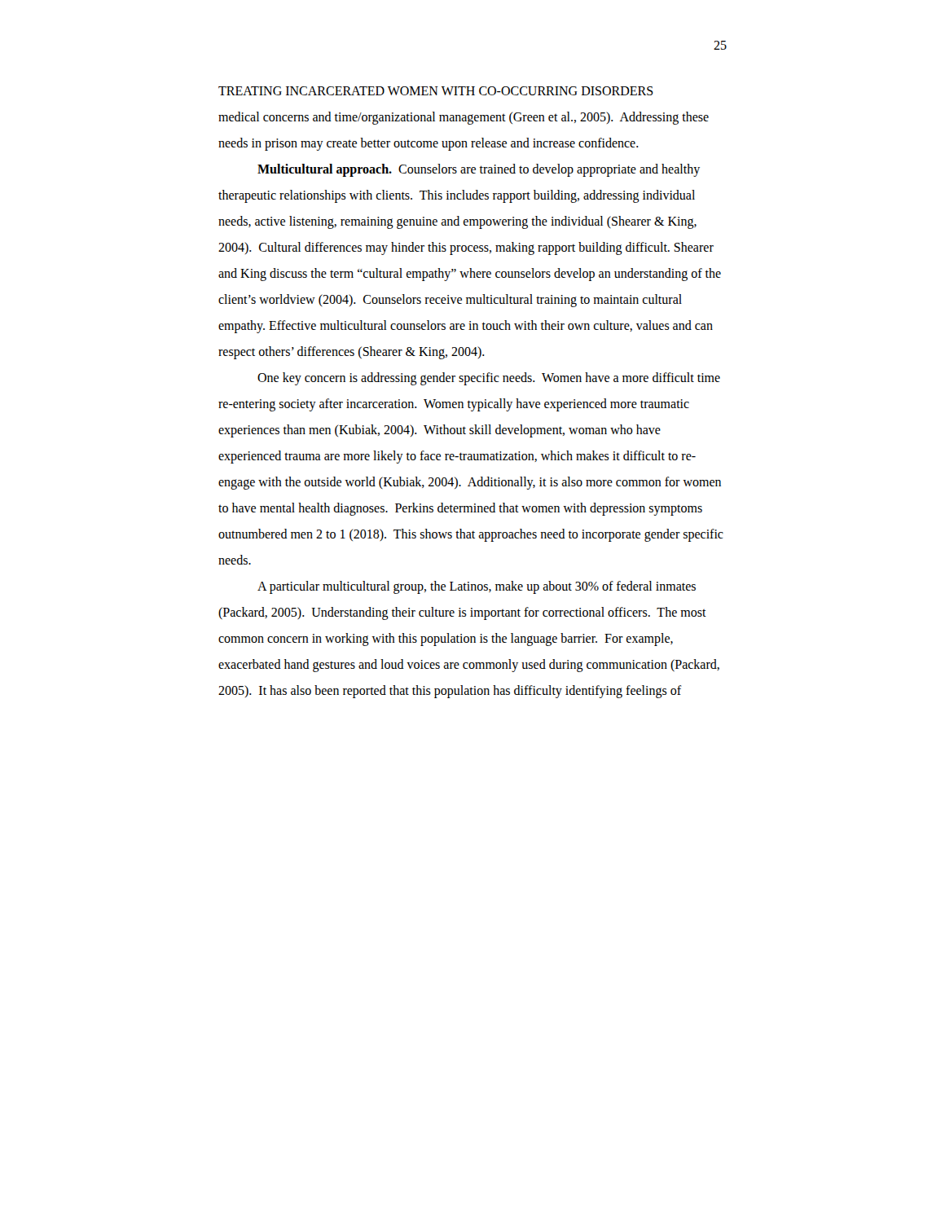25
Treating Incarcerated Women with Co-Occurring Disorders
medical concerns and time/organizational management (Green et al., 2005). Addressing these needs in prison may create better outcome upon release and increase confidence.
Multicultural approach. Counselors are trained to develop appropriate and healthy therapeutic relationships with clients. This includes rapport building, addressing individual needs, active listening, remaining genuine and empowering the individual (Shearer & King, 2004). Cultural differences may hinder this process, making rapport building difficult. Shearer and King discuss the term “cultural empathy” where counselors develop an understanding of the client’s worldview (2004). Counselors receive multicultural training to maintain cultural empathy. Effective multicultural counselors are in touch with their own culture, values and can respect others’ differences (Shearer & King, 2004).
One key concern is addressing gender specific needs. Women have a more difficult time re-entering society after incarceration. Women typically have experienced more traumatic experiences than men (Kubiak, 2004). Without skill development, woman who have experienced trauma are more likely to face re-traumatization, which makes it difficult to re-engage with the outside world (Kubiak, 2004). Additionally, it is also more common for women to have mental health diagnoses. Perkins determined that women with depression symptoms outnumbered men 2 to 1 (2018). This shows that approaches need to incorporate gender specific needs.
A particular multicultural group, the Latinos, make up about 30% of federal inmates (Packard, 2005). Understanding their culture is important for correctional officers. The most common concern in working with this population is the language barrier. For example, exacerbated hand gestures and loud voices are commonly used during communication (Packard, 2005). It has also been reported that this population has difficulty identifying feelings of